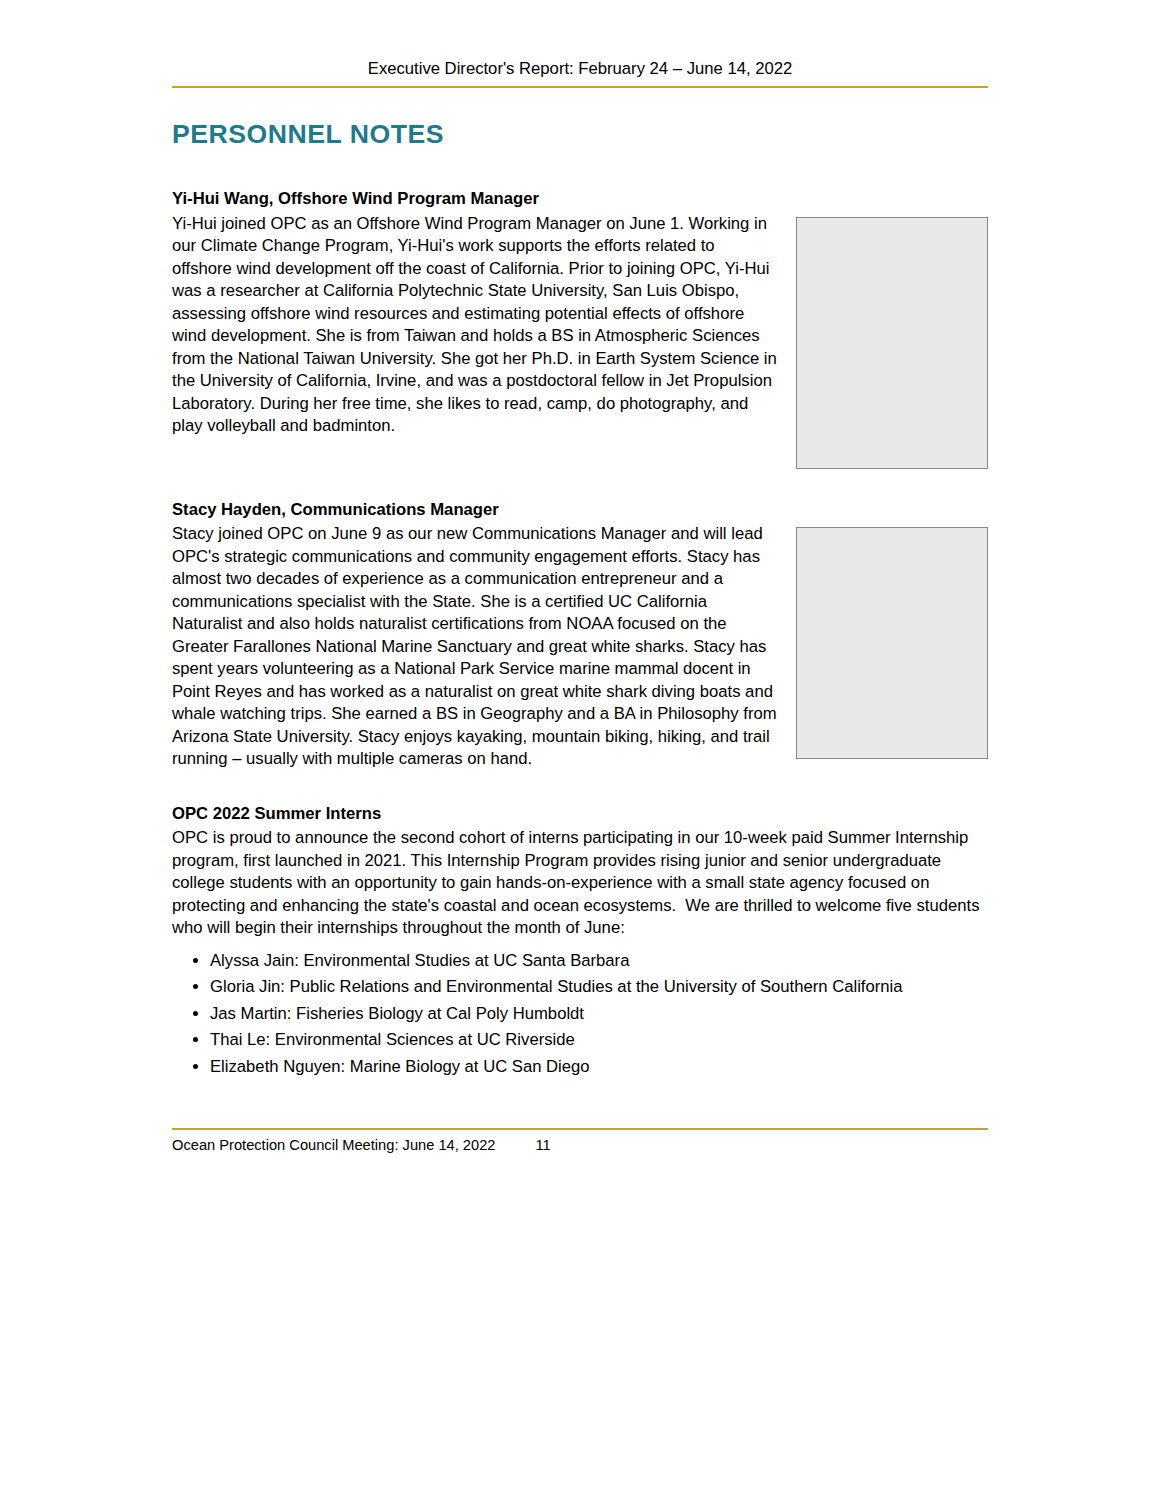Executive Director's Report: February 24 – June 14, 2022
PERSONNEL NOTES
Yi-Hui Wang, Offshore Wind Program Manager
Yi-Hui joined OPC as an Offshore Wind Program Manager on June 1. Working in our Climate Change Program, Yi-Hui's work supports the efforts related to offshore wind development off the coast of California. Prior to joining OPC, Yi-Hui was a researcher at California Polytechnic State University, San Luis Obispo, assessing offshore wind resources and estimating potential effects of offshore wind development. She is from Taiwan and holds a BS in Atmospheric Sciences from the National Taiwan University. She got her Ph.D. in Earth System Science in the University of California, Irvine, and was a postdoctoral fellow in Jet Propulsion Laboratory. During her free time, she likes to read, camp, do photography, and play volleyball and badminton.
Stacy Hayden, Communications Manager
Stacy joined OPC on June 9 as our new Communications Manager and will lead OPC's strategic communications and community engagement efforts. Stacy has almost two decades of experience as a communication entrepreneur and a communications specialist with the State. She is a certified UC California Naturalist and also holds naturalist certifications from NOAA focused on the Greater Farallones National Marine Sanctuary and great white sharks. Stacy has spent years volunteering as a National Park Service marine mammal docent in Point Reyes and has worked as a naturalist on great white shark diving boats and whale watching trips. She earned a BS in Geography and a BA in Philosophy from Arizona State University. Stacy enjoys kayaking, mountain biking, hiking, and trail running – usually with multiple cameras on hand.
OPC 2022 Summer Interns
OPC is proud to announce the second cohort of interns participating in our 10-week paid Summer Internship program, first launched in 2021. This Internship Program provides rising junior and senior undergraduate college students with an opportunity to gain hands-on-experience with a small state agency focused on protecting and enhancing the state's coastal and ocean ecosystems. We are thrilled to welcome five students who will begin their internships throughout the month of June:
Alyssa Jain: Environmental Studies at UC Santa Barbara
Gloria Jin: Public Relations and Environmental Studies at the University of Southern California
Jas Martin: Fisheries Biology at Cal Poly Humboldt
Thai Le: Environmental Sciences at UC Riverside
Elizabeth Nguyen: Marine Biology at UC San Diego
Ocean Protection Council Meeting: June 14, 202211